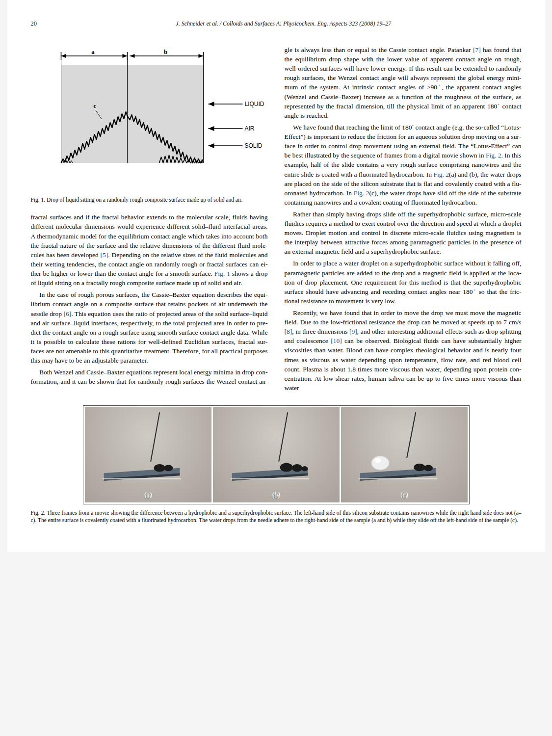20 J. Schneider et al. / Colloids and Surfaces A: Physicochem. Eng. Aspects 323 (2008) 19–27
a b c LIQUID AIR SOLID
Fig. 1. Drop of liquid sitting on a randomly rough composite surface made up of solid and air.
fractal surfaces and if the fractal behavior extends to the molecular scale, fluids having different molecular dimensions would experience different solid–fluid interfacial areas. A thermodynamic model for the equilibrium contact angle which takes into account both the fractal nature of the surface and the relative dimensions of the different fluid molecules has been developed [5]. Depending on the relative sizes of the fluid molecules and their wetting tendencies, the contact angle on randomly rough or fractal surfaces can either be higher or lower than the contact angle for a smooth surface. Fig. 1 shows a drop of liquid sitting on a fractally rough composite surface made up of solid and air.
In the case of rough porous surfaces, the Cassie–Baxter equation describes the equilibrium contact angle on a composite surface that retains pockets of air underneath the sessile drop [6]. This equation uses the ratio of projected areas of the solid surface–liquid and air surface–liquid interfaces, respectively, to the total projected area in order to predict the contact angle on a rough surface using smooth surface contact angle data. While it is possible to calculate these rations for well-defined Euclidian surfaces, fractal surfaces are not amenable to this quantitative treatment. Therefore, for all practical purposes this may have to be an adjustable parameter.
Both Wenzel and Cassie–Baxter equations represent local energy minima in drop conformation, and it can be shown that for randomly rough surfaces the Wenzel contact angle is always less than or equal to the Cassie contact angle. Patankar [7] has found that the equilibrium drop shape with the lower value of apparent contact angle on rough, well-ordered surfaces will have lower energy. If this result can be extended to randomly rough surfaces, the Wenzel contact angle will always represent the global energy minimum of the system. At intrinsic contact angles of >90◦, the apparent contact angles (Wenzel and Cassie–Baxter) increase as a function of the roughness of the surface, as represented by the fractal dimension, till the physical limit of an apparent 180◦ contact angle is reached.
We have found that reaching the limit of 180◦ contact angle (e.g. the so-called “Lotus-Effect”) is important to reduce the friction for an aqueous solution drop moving on a surface in order to control drop movement using an external field. The “Lotus-Effect” can be best illustrated by the sequence of frames from a digital movie shown in Fig. 2. In this example, half of the slide contains a very rough surface comprising nanowires and the entire slide is coated with a fluorinated hydrocarbon. In Fig. 2(a) and (b), the water drops are placed on the side of the silicon substrate that is flat and covalently coated with a fluoronated hydrocarbon. In Fig. 2(c), the water drops have slid off the side of the substrate containing nanowires and a covalent coating of fluorinated hydrocarbon.
Rather than simply having drops slide off the superhydrophobic surface, micro-scale fluidics requires a method to exert control over the direction and speed at which a droplet moves. Droplet motion and control in discrete micro-scale fluidics using magnetism is the interplay between attractive forces among paramagnetic particles in the presence of an external magnetic field and a superhydrophobic surface.
In order to place a water droplet on a superhydrophobic surface without it falling off, paramagnetic particles are added to the drop and a magnetic field is applied at the location of drop placement. One requirement for this method is that the superhydrophobic surface should have advancing and receding contact angles near 180◦ so that the frictional resistance to movement is very low.
Recently, we have found that in order to move the drop we must move the magnetic field. Due to the low-frictional resistance the drop can be moved at speeds up to 7 cm/s [8], in three dimensions [9], and other interesting additional effects such as drop splitting and coalescence [10] can be observed. Biological fluids can have substantially higher viscosities than water. Blood can have complex rheological behavior and is nearly four times as viscous as water depending upon temperature, flow rate, and red blood cell count. Plasma is about 1.8 times more viscous than water, depending upon protein concentration. At low-shear rates, human saliva can be up to five times more viscous than water
(a) (a)
(b) (b)
(c) (c)
Fig. 2. Three frames from a movie showing the difference between a hydrophobic and a superhydrophobic surface. The left-hand side of this silicon substrate contains nanowires while the right hand side does not (a–c). The entire surface is covalently coated with a fluorinated hydrocarbon. The water drops from the needle adhere to the right-hand side of the sample (a and b) while they slide off the left-hand side of the sample (c).